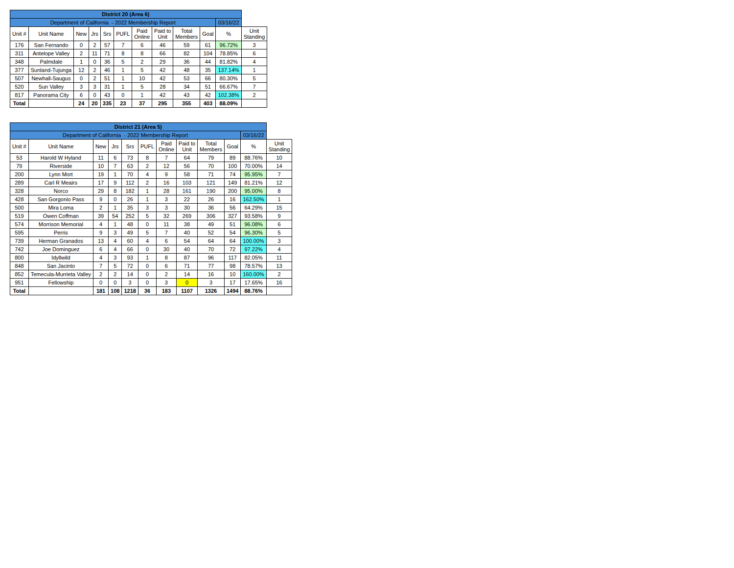| District 20 (Area 6) |
| Department of California - 2022 Membership Report | 03/16/22 |
| Unit # | Unit Name | New | Jrs | Srs | PUFL | Paid Online | Paid to Unit | Total Members | Goal | % | Unit Standing |
| 176 | San Fernando | 0 | 2 | 57 | 7 | 6 | 46 | 59 | 61 | 96.72% | 3 |
| 311 | Antelope Valley | 2 | 11 | 71 | 8 | 8 | 66 | 82 | 104 | 78.85% | 6 |
| 348 | Palmdale | 1 | 0 | 36 | 5 | 2 | 29 | 36 | 44 | 81.82% | 4 |
| 377 | Sunland-Tujunga | 12 | 2 | 46 | 1 | 5 | 42 | 48 | 35 | 137.14% | 1 |
| 507 | Newhall-Saugus | 0 | 2 | 51 | 1 | 10 | 42 | 53 | 66 | 80.30% | 5 |
| 520 | Sun Valley | 3 | 3 | 31 | 1 | 5 | 28 | 34 | 51 | 66.67% | 7 |
| 817 | Panorama City | 6 | 0 | 43 | 0 | 1 | 42 | 43 | 42 | 102.38% | 2 |
| Total | | 24 | 20 | 335 | 23 | 37 | 295 | 355 | 403 | 88.09% | |
| District 21 (Area 5) |
| Department of California - 2022 Membership Report | 03/16/22 |
| Unit # | Unit Name | New | Jrs | Srs | PUFL | Paid Online | Paid to Unit | Total Members | Goal | % | Unit Standing |
| 53 | Harold W Hyland | 11 | 6 | 73 | 8 | 7 | 64 | 79 | 89 | 88.76% | 10 |
| 79 | Riverside | 10 | 7 | 63 | 2 | 12 | 56 | 70 | 100 | 70.00% | 14 |
| 200 | Lynn Mort | 19 | 1 | 70 | 4 | 9 | 58 | 71 | 74 | 95.95% | 7 |
| 289 | Carl R Meairs | 17 | 9 | 112 | 2 | 16 | 103 | 121 | 149 | 81.21% | 12 |
| 328 | Norco | 29 | 8 | 182 | 1 | 28 | 161 | 190 | 200 | 95.00% | 8 |
| 428 | San Gorgonio Pass | 9 | 0 | 26 | 1 | 3 | 22 | 26 | 16 | 162.50% | 1 |
| 500 | Mira Loma | 2 | 1 | 35 | 3 | 3 | 30 | 36 | 56 | 64.29% | 15 |
| 519 | Owen Coffman | 39 | 54 | 252 | 5 | 32 | 269 | 306 | 327 | 93.58% | 9 |
| 574 | Morrison Memorial | 4 | 1 | 48 | 0 | 11 | 38 | 49 | 51 | 96.08% | 6 |
| 595 | Perris | 9 | 3 | 49 | 5 | 7 | 40 | 52 | 54 | 96.30% | 5 |
| 739 | Herman Granados | 13 | 4 | 60 | 4 | 6 | 54 | 64 | 64 | 100.00% | 3 |
| 742 | Joe Dominguez | 6 | 4 | 66 | 0 | 30 | 40 | 70 | 72 | 97.22% | 4 |
| 800 | Idyllwild | 4 | 3 | 93 | 1 | 8 | 87 | 96 | 117 | 82.05% | 11 |
| 848 | San Jacinto | 7 | 5 | 72 | 0 | 6 | 71 | 77 | 98 | 78.57% | 13 |
| 852 | Temecula-Murrieta Valley | 2 | 2 | 14 | 0 | 2 | 14 | 16 | 10 | 160.00% | 2 |
| 951 | Fellowship | 0 | 0 | 3 | 0 | 3 | 0 | 3 | 17 | 17.65% | 16 |
| Total | | 181 | 108 | 1218 | 36 | 183 | 1107 | 1326 | 1494 | 88.76% | |